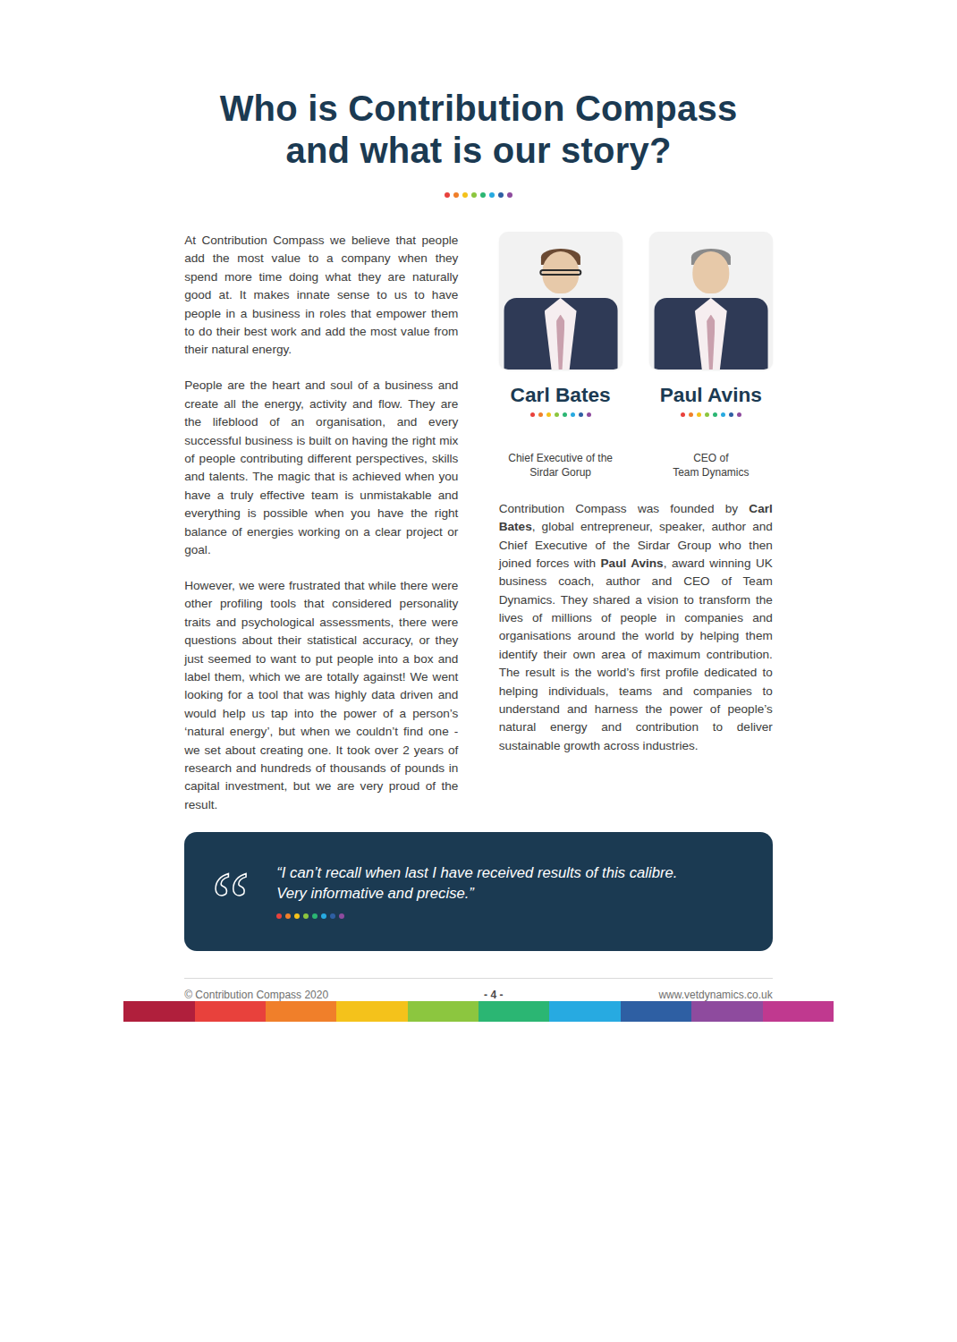Who is Contribution Compass
and what is our story?
At Contribution Compass we believe that people add the most value to a company when they spend more time doing what they are naturally good at. It makes innate sense to us to have people in a business in roles that empower them to do their best work and add the most value from their natural energy.
People are the heart and soul of a business and create all the energy, activity and flow. They are the lifeblood of an organisation, and every successful business is built on having the right mix of people contributing different perspectives, skills and talents. The magic that is achieved when you have a truly effective team is unmistakable and everything is possible when you have the right balance of energies working on a clear project or goal.
However, we were frustrated that while there were other profiling tools that considered personality traits and psychological assessments, there were questions about their statistical accuracy, or they just seemed to want to put people into a box and label them, which we are totally against! We went looking for a tool that was highly data driven and would help us tap into the power of a person’s ‘natural energy’, but when we couldn’t find one - we set about creating one. It took over 2 years of research and hundreds of thousands of pounds in capital investment, but we are very proud of the result.
Carl Bates
Chief Executive of the
Sirdar Gorup
Paul Avins
CEO of
Team Dynamics
Contribution Compass was founded by Carl Bates, global entrepreneur, speaker, author and Chief Executive of the Sirdar Group who then joined forces with Paul Avins, award winning UK business coach, author and CEO of Team Dynamics. They shared a vision to transform the lives of millions of people in companies and organisations around the world by helping them identify their own area of maximum contribution. The result is the world’s first profile dedicated to helping individuals, teams and companies to understand and harness the power of people’s natural energy and contribution to deliver sustainable growth across industries.
“
“I can’t recall when last I have received results of this calibre.
Very informative and precise.”
© Contribution Compass 2020
- 4 -
www.vetdynamics.co.uk